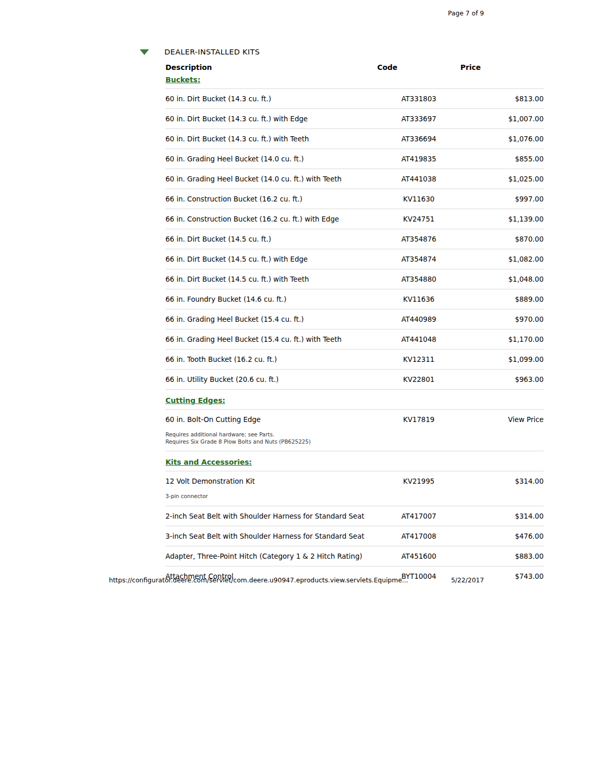Page 7 of 9
DEALER-INSTALLED KITS
| Description | Code | Price |
| --- | --- | --- |
| Buckets: |
| 60 in. Dirt Bucket (14.3 cu. ft.) | AT331803 | $813.00 |
| 60 in. Dirt Bucket (14.3 cu. ft.) with Edge | AT333697 | $1,007.00 |
| 60 in. Dirt Bucket (14.3 cu. ft.) with Teeth | AT336694 | $1,076.00 |
| 60 in. Grading Heel Bucket (14.0 cu. ft.) | AT419835 | $855.00 |
| 60 in. Grading Heel Bucket (14.0 cu. ft.) with Teeth | AT441038 | $1,025.00 |
| 66 in. Construction Bucket (16.2 cu. ft.) | KV11630 | $997.00 |
| 66 in. Construction Bucket (16.2 cu. ft.) with Edge | KV24751 | $1,139.00 |
| 66 in. Dirt Bucket (14.5 cu. ft.) | AT354876 | $870.00 |
| 66 in. Dirt Bucket (14.5 cu. ft.) with Edge | AT354874 | $1,082.00 |
| 66 in. Dirt Bucket (14.5 cu. ft.) with Teeth | AT354880 | $1,048.00 |
| 66 in. Foundry Bucket (14.6 cu. ft.) | KV11636 | $889.00 |
| 66 in. Grading Heel Bucket (15.4 cu. ft.) | AT440989 | $970.00 |
| 66 in. Grading Heel Bucket (15.4 cu. ft.) with Teeth | AT441048 | $1,170.00 |
| 66 in. Tooth Bucket (16.2 cu. ft.) | KV12311 | $1,099.00 |
| 66 in. Utility Bucket (20.6 cu. ft.) | KV22801 | $963.00 |
| Cutting Edges: |
| 60 in. Bolt-On Cutting Edge Requires additional hardware; see Parts. Requires Six Grade 8 Plow Bolts and Nuts (PB625225) | KV17819 | View Price |
| Kits and Accessories: |
| 12 Volt Demonstration Kit 3-pin connector | KV21995 | $314.00 |
| 2-inch Seat Belt with Shoulder Harness for Standard Seat | AT417007 | $314.00 |
| 3-inch Seat Belt with Shoulder Harness for Standard Seat | AT417008 | $476.00 |
| Adapter, Three-Point Hitch (Category 1 & 2 Hitch Rating) | AT451600 | $883.00 |
| Attachment Control | BYT10004 | $743.00 |
https://configurator.deere.com/servlet/com.deere.u90947.eproducts.view.servlets.Equipme... 5/22/2017